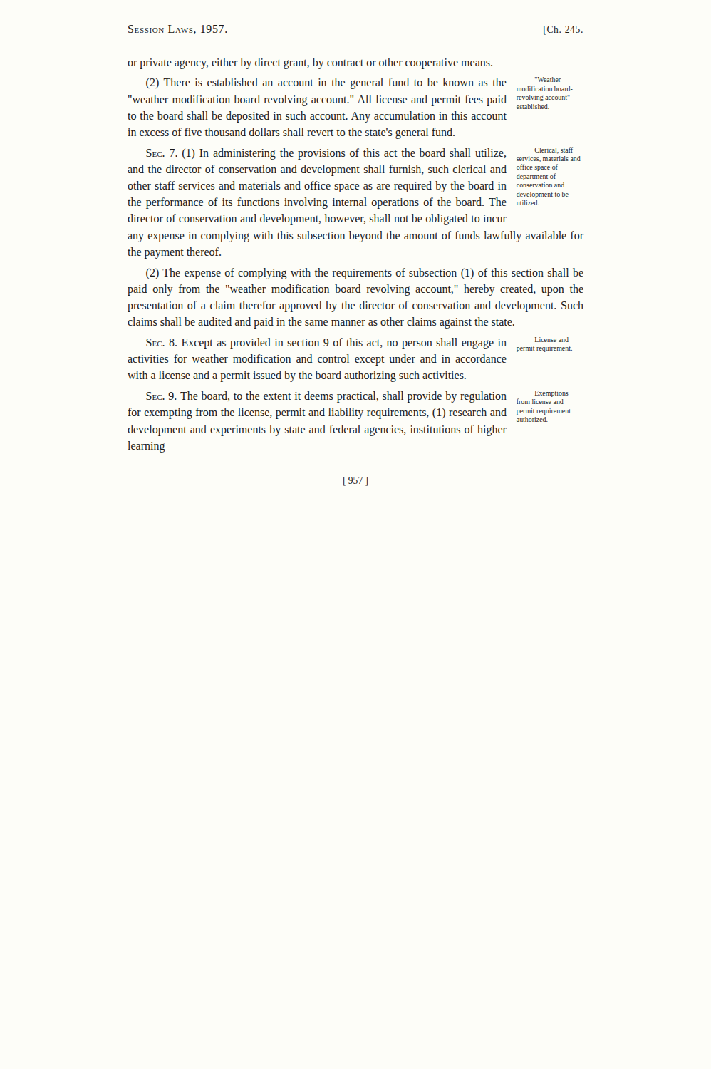Session Laws, 1957. [Ch. 245.
or private agency, either by direct grant, by contract or other cooperative means.
"Weather modification board-revolving account" established.(2) There is established an account in the general fund to be known as the "weather modification board revolving account." All license and permit fees paid to the board shall be deposited in such account. Any accumulation in this account in excess of five thousand dollars shall revert to the state's general fund.
Clerical, staff services, materials and office space of department of conservation and development to be utilized. Sec. 7. (1) In administering the provisions of this act the board shall utilize, and the director of conservation and development shall furnish, such clerical and other staff services and materials and office space as are required by the board in the performance of its functions involving internal operations of the board. The director of conservation and development, however, shall not be obligated to incur any expense in complying with this subsection beyond the amount of funds lawfully available for the payment thereof.
(2) The expense of complying with the requirements of subsection (1) of this section shall be paid only from the "weather modification board revolving account," hereby created, upon the presentation of a claim therefor approved by the director of conservation and development. Such claims shall be audited and paid in the same manner as other claims against the state.
License and permit requirement. Sec. 8. Except as provided in section 9 of this act, no person shall engage in activities for weather modification and control except under and in accordance with a license and a permit issued by the board authorizing such activities.
Exemptions from license and permit requirement authorized. Sec. 9. The board, to the extent it deems practical, shall provide by regulation for exempting from the license, permit and liability requirements, (1) research and development and experiments by state and federal agencies, institutions of higher learning
[ 957 ]